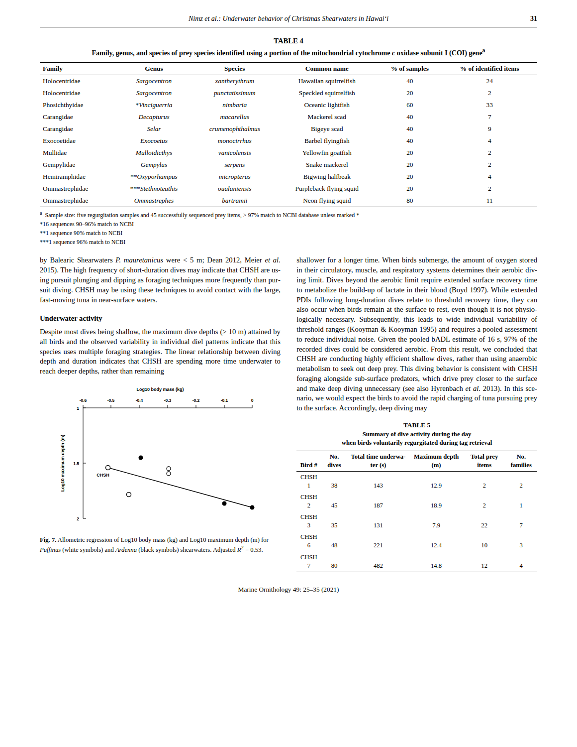Nimz et al.: Underwater behavior of Christmas Shearwaters in Hawai‘i 31
TABLE 4
Family, genus, and species of prey species identified using a portion of the mitochondrial cytochrome c oxidase subunit I (COI) genea
| Family | Genus | Species | Common name | % of samples | % of identified items |
| --- | --- | --- | --- | --- | --- |
| Holocentridae | Sargocentron | xantherythrum | Hawaiian squirrelfish | 40 | 24 |
| Holocentridae | Sargocentron | punctatissimum | Speckled squirrelfish | 20 | 2 |
| Phosichthyidae | * Vinciguerria | nimbaria | Oceanic lightfish | 60 | 33 |
| Carangidae | Decapturus | macarellus | Mackerel scad | 40 | 7 |
| Carangidae | Selar | crumenophthalmus | Bigeye scad | 40 | 9 |
| Exocoetidae | Exocoetus | monocirrhus | Barbel flyingfish | 40 | 4 |
| Mullidae | Mulloidicthys | vanicolensis | Yellowfin goatfish | 20 | 2 |
| Gempylidae | Gempylus | serpens | Snake mackerel | 20 | 2 |
| Hemiramphidae | ** Oxyporhampus | micropterus | Bigwing halfbeak | 20 | 4 |
| Ommastrephidae | *** Stethnoteuthis | oualaniensis | Purpleback flying squid | 20 | 2 |
| Ommastrephidae | Ommastrephes | bartramii | Neon flying squid | 80 | 11 |
a Sample size: five regurgitation samples and 45 successfully sequenced prey items, > 97% match to NCBI database unless marked *
*16 sequences 90–96% match to NCBI
**1 sequence 90% match to NCBI
***1 sequence 96% match to NCBI
by Balearic Shearwaters P. mauretanicus were < 5 m; Dean 2012, Meier et al. 2015). The high frequency of short-duration dives may indicate that CHSH are using pursuit plunging and dipping as foraging techniques more frequently than pursuit diving. CHSH may be using these techniques to avoid contact with the large, fast-moving tuna in near-surface waters.
Underwater activity
Despite most dives being shallow, the maximum dive depths (> 10 m) attained by all birds and the observed variability in individual diel patterns indicate that this species uses multiple foraging strategies. The linear relationship between diving depth and duration indicates that CHSH are spending more time underwater to reach deeper depths, rather than remaining
Log10 body mass (kg) -0.6 -0.5 -0.4 -0.3 -0.2 -0.1 0 1 1.5 2 Log10 maximum depth (m) CHSH
Fig. 7. Allometric regression of Log10 body mass (kg) and Log10 maximum depth (m) for Puffinus (white symbols) and Ardenna (black symbols) shearwaters. Adjusted R2 = 0.53.
shallower for a longer time. When birds submerge, the amount of oxygen stored in their circulatory, muscle, and respiratory systems determines their aerobic diving limit. Dives beyond the aerobic limit require extended surface recovery time to metabolize the build-up of lactate in their blood (Boyd 1997). While extended PDIs following long-duration dives relate to threshold recovery time, they can also occur when birds remain at the surface to rest, even though it is not physiologically necessary. Subsequently, this leads to wide individual variability of threshold ranges (Kooyman & Kooyman 1995) and requires a pooled assessment to reduce individual noise. Given the pooled bADL estimate of 16 s, 97% of the recorded dives could be considered aerobic. From this result, we concluded that CHSH are conducting highly efficient shallow dives, rather than using anaerobic metabolism to seek out deep prey. This diving behavior is consistent with CHSH foraging alongside sub-surface predators, which drive prey closer to the surface and make deep diving unnecessary (see also Hyrenbach et al. 2013). In this scenario, we would expect the birds to avoid the rapid charging of tuna pursuing prey to the surface. Accordingly, deep diving may
TABLE 5
Summary of dive activity during the day
when birds voluntarily regurgitated during tag retrieval
| Bird # | No. dives | Total time underwater (s) | Maximum depth (m) | Total prey items | No. families |
| --- | --- | --- | --- | --- | --- |
| CHSH 1 | 38 | 143 | 12.9 | 2 | 2 |
| CHSH 2 | 45 | 187 | 18.9 | 2 | 1 |
| CHSH 3 | 35 | 131 | 7.9 | 22 | 7 |
| CHSH 6 | 48 | 221 | 12.4 | 10 | 3 |
| CHSH 7 | 80 | 482 | 14.8 | 12 | 4 |
Marine Ornithology 49: 25–35 (2021)